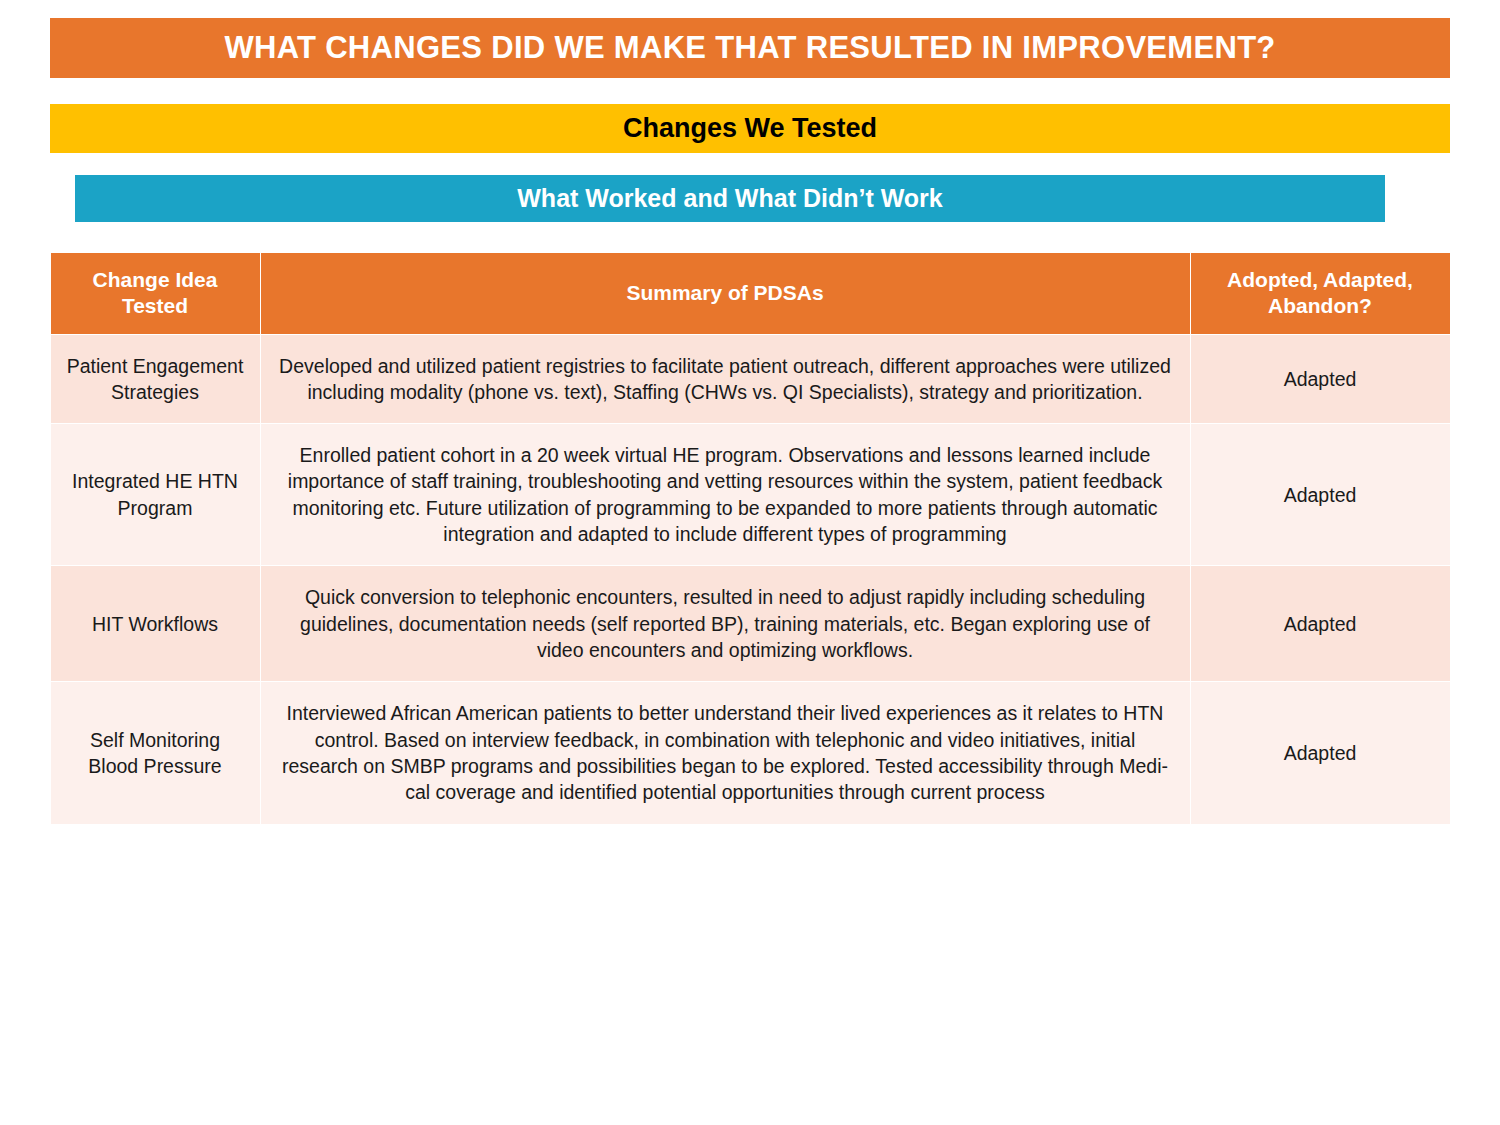What Changes Did We Make That Resulted in Improvement?
Changes We Tested
What Worked and What Didn’t Work
| Change Idea Tested | Summary of PDSAs | Adopted, Adapted, Abandon? |
| --- | --- | --- |
| Patient Engagement Strategies | Developed and utilized patient registries to facilitate patient outreach, different approaches were utilized including modality (phone vs. text), Staffing (CHWs vs. QI Specialists), strategy and prioritization. | Adapted |
| Integrated HE HTN Program | Enrolled patient cohort in a 20 week virtual HE program. Observations and lessons learned include importance of staff training, troubleshooting and vetting resources within the system, patient feedback monitoring etc. Future utilization of programming to be expanded to more patients through automatic integration and adapted to include different types of programming | Adapted |
| HIT Workflows | Quick conversion to telephonic encounters, resulted in need to adjust rapidly including scheduling guidelines, documentation needs (self reported BP), training materials, etc. Began exploring use of video encounters and optimizing workflows. | Adapted |
| Self Monitoring Blood Pressure | Interviewed African American patients to better understand their lived experiences as it relates to HTN control. Based on interview feedback, in combination with telephonic and video initiatives, initial research on SMBP programs and possibilities began to be explored. Tested accessibility through Medi-cal coverage and identified potential opportunities through current process | Adapted |